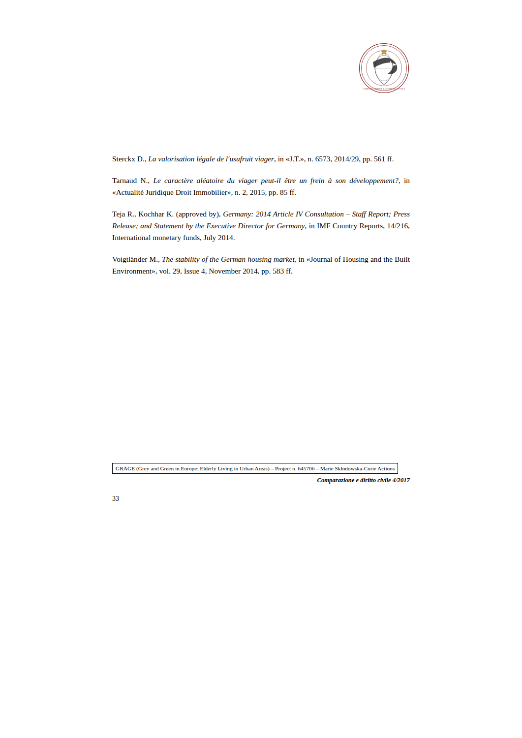COMPARAZIONE E DIRITTO CIVILE
Sterckx D., La valorisation légale de l'usufruit viager, in «J.T.», n. 6573, 2014/29, pp. 561 ff.
Tarnaud N., Le caractère aléatoire du viager peut-il être un frein à son développement?, in «Actualité Juridique Droit Immobilier», n. 2, 2015, pp. 85 ff.
Teja R., Kochhar K. (approved by), Germany: 2014 Article IV Consultation – Staff Report; Press Release; and Statement by the Executive Director for Germany, in IMF Country Reports, 14/216, International monetary funds, July 2014.
Voigtländer M., The stability of the German housing market, in «Journal of Housing and the Built Environment», vol. 29, Issue 4, November 2014, pp. 583 ff.
GRAGE (Grey and Green in Europe: Elderly Living in Urban Areas) – Project n. 645706 – Marie Skłodowska-Curie Actions
Comparazione e diritto civile 4/2017
33